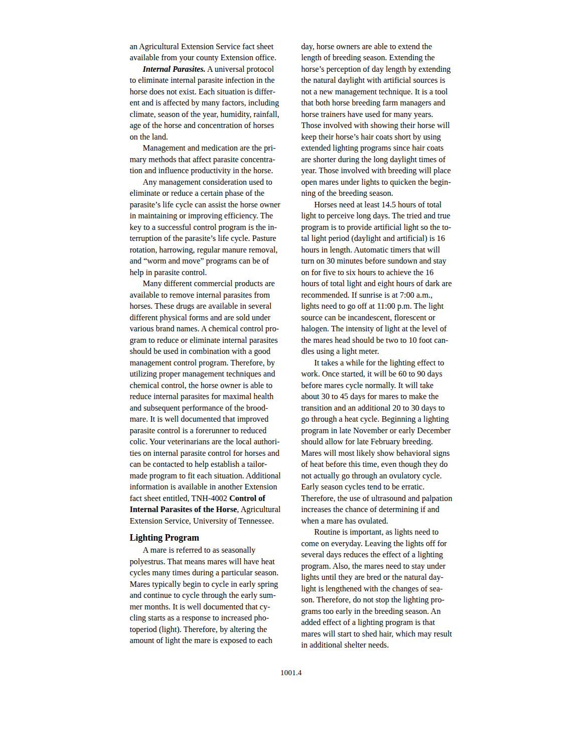an Agricultural Extension Service fact sheet available from your county Extension office.
Internal Parasites. A universal protocol to eliminate internal parasite infection in the horse does not exist. Each situation is different and is affected by many factors, including climate, season of the year, humidity, rainfall, age of the horse and concentration of horses on the land.
Management and medication are the primary methods that affect parasite concentration and influence productivity in the horse.
Any management consideration used to eliminate or reduce a certain phase of the parasite’s life cycle can assist the horse owner in maintaining or improving efficiency. The key to a successful control program is the interruption of the parasite’s life cycle. Pasture rotation, harrowing, regular manure removal, and “worm and move” programs can be of help in parasite control.
Many different commercial products are available to remove internal parasites from horses. These drugs are available in several different physical forms and are sold under various brand names. A chemical control program to reduce or eliminate internal parasites should be used in combination with a good management control program. Therefore, by utilizing proper management techniques and chemical control, the horse owner is able to reduce internal parasites for maximal health and subsequent performance of the broodmare. It is well documented that improved parasite control is a forerunner to reduced colic. Your veterinarians are the local authorities on internal parasite control for horses and can be contacted to help establish a tailor-made program to fit each situation. Additional information is available in another Extension fact sheet entitled, TNH-4002 Control of Internal Parasites of the Horse, Agricultural Extension Service, University of Tennessee.
Lighting Program
A mare is referred to as seasonally polyestrus. That means mares will have heat cycles many times during a particular season. Mares typically begin to cycle in early spring and continue to cycle through the early summer months. It is well documented that cycling starts as a response to increased photoperiod (light). Therefore, by altering the amount of light the mare is exposed to each day, horse owners are able to extend the length of breeding season. Extending the horse’s perception of day length by extending the natural daylight with artificial sources is not a new management technique. It is a tool that both horse breeding farm managers and horse trainers have used for many years. Those involved with showing their horse will keep their horse’s hair coats short by using extended lighting programs since hair coats are shorter during the long daylight times of year. Those involved with breeding will place open mares under lights to quicken the beginning of the breeding season.
Horses need at least 14.5 hours of total light to perceive long days. The tried and true program is to provide artificial light so the total light period (daylight and artificial) is 16 hours in length. Automatic timers that will turn on 30 minutes before sundown and stay on for five to six hours to achieve the 16 hours of total light and eight hours of dark are recommended. If sunrise is at 7:00 a.m., lights need to go off at 11:00 p.m. The light source can be incandescent, florescent or halogen. The intensity of light at the level of the mares head should be two to 10 foot candles using a light meter.
It takes a while for the lighting effect to work. Once started, it will be 60 to 90 days before mares cycle normally. It will take about 30 to 45 days for mares to make the transition and an additional 20 to 30 days to go through a heat cycle. Beginning a lighting program in late November or early December should allow for late February breeding. Mares will most likely show behavioral signs of heat before this time, even though they do not actually go through an ovulatory cycle. Early season cycles tend to be erratic. Therefore, the use of ultrasound and palpation increases the chance of determining if and when a mare has ovulated.
Routine is important, as lights need to come on everyday. Leaving the lights off for several days reduces the effect of a lighting program. Also, the mares need to stay under lights until they are bred or the natural daylight is lengthened with the changes of season. Therefore, do not stop the lighting programs too early in the breeding season. An added effect of a lighting program is that mares will start to shed hair, which may result in additional shelter needs.
1001.4